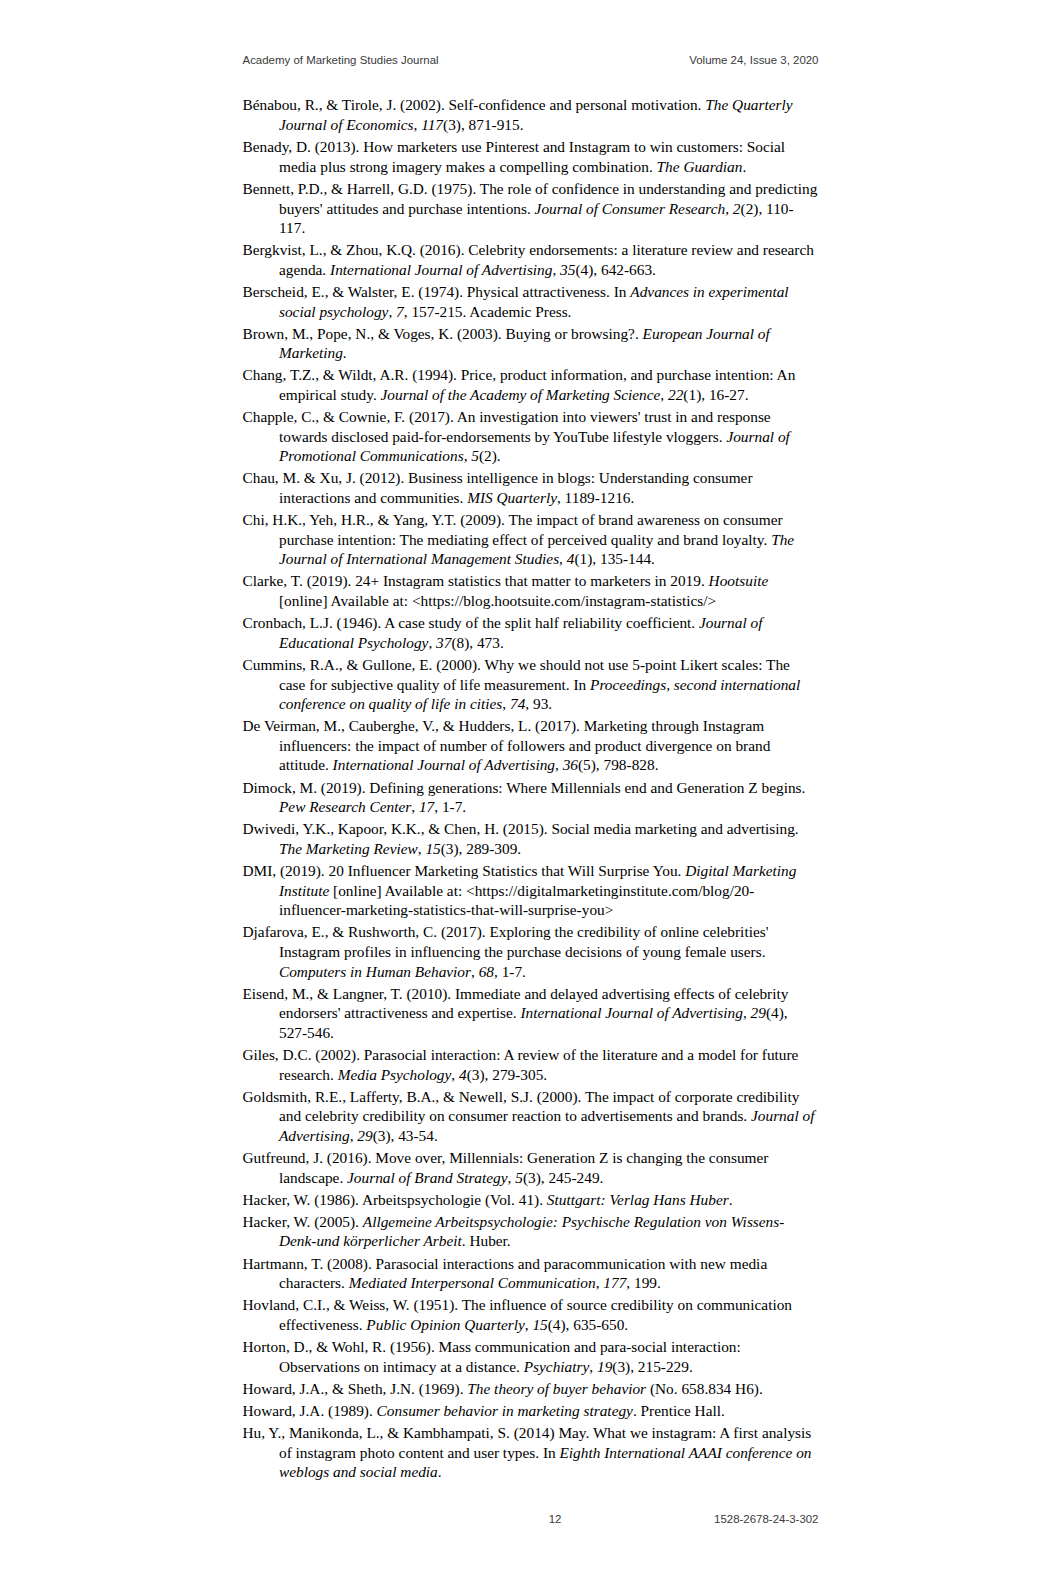Academy of Marketing Studies Journal
Volume 24, Issue 3, 2020
Bénabou, R., & Tirole, J. (2002). Self-confidence and personal motivation. The Quarterly Journal of Economics, 117(3), 871-915.
Benady, D. (2013). How marketers use Pinterest and Instagram to win customers: Social media plus strong imagery makes a compelling combination. The Guardian.
Bennett, P.D., & Harrell, G.D. (1975). The role of confidence in understanding and predicting buyers' attitudes and purchase intentions. Journal of Consumer Research, 2(2), 110-117.
Bergkvist, L., & Zhou, K.Q. (2016). Celebrity endorsements: a literature review and research agenda. International Journal of Advertising, 35(4), 642-663.
Berscheid, E., & Walster, E. (1974). Physical attractiveness. In Advances in experimental social psychology, 7, 157-215. Academic Press.
Brown, M., Pope, N., & Voges, K. (2003). Buying or browsing?. European Journal of Marketing.
Chang, T.Z., & Wildt, A.R. (1994). Price, product information, and purchase intention: An empirical study. Journal of the Academy of Marketing Science, 22(1), 16-27.
Chapple, C., & Cownie, F. (2017). An investigation into viewers' trust in and response towards disclosed paid-for-endorsements by YouTube lifestyle vloggers. Journal of Promotional Communications, 5(2).
Chau, M. & Xu, J. (2012). Business intelligence in blogs: Understanding consumer interactions and communities. MIS Quarterly, 1189-1216.
Chi, H.K., Yeh, H.R., & Yang, Y.T. (2009). The impact of brand awareness on consumer purchase intention: The mediating effect of perceived quality and brand loyalty. The Journal of International Management Studies, 4(1), 135-144.
Clarke, T. (2019). 24+ Instagram statistics that matter to marketers in 2019. Hootsuite [online] Available at: <https://blog.hootsuite.com/instagram-statistics/>
Cronbach, L.J. (1946). A case study of the split half reliability coefficient. Journal of Educational Psychology, 37(8), 473.
Cummins, R.A., & Gullone, E. (2000). Why we should not use 5-point Likert scales: The case for subjective quality of life measurement. In Proceedings, second international conference on quality of life in cities, 74, 93.
De Veirman, M., Cauberghe, V., & Hudders, L. (2017). Marketing through Instagram influencers: the impact of number of followers and product divergence on brand attitude. International Journal of Advertising, 36(5), 798-828.
Dimock, M. (2019). Defining generations: Where Millennials end and Generation Z begins. Pew Research Center, 17, 1-7.
Dwivedi, Y.K., Kapoor, K.K., & Chen, H. (2015). Social media marketing and advertising. The Marketing Review, 15(3), 289-309.
DMI, (2019). 20 Influencer Marketing Statistics that Will Surprise You. Digital Marketing Institute [online] Available at: <https://digitalmarketinginstitute.com/blog/20-influencer-marketing-statistics-that-will-surprise-you>
Djafarova, E., & Rushworth, C. (2017). Exploring the credibility of online celebrities' Instagram profiles in influencing the purchase decisions of young female users. Computers in Human Behavior, 68, 1-7.
Eisend, M., & Langner, T. (2010). Immediate and delayed advertising effects of celebrity endorsers' attractiveness and expertise. International Journal of Advertising, 29(4), 527-546.
Giles, D.C. (2002). Parasocial interaction: A review of the literature and a model for future research. Media Psychology, 4(3), 279-305.
Goldsmith, R.E., Lafferty, B.A., & Newell, S.J. (2000). The impact of corporate credibility and celebrity credibility on consumer reaction to advertisements and brands. Journal of Advertising, 29(3), 43-54.
Gutfreund, J. (2016). Move over, Millennials: Generation Z is changing the consumer landscape. Journal of Brand Strategy, 5(3), 245-249.
Hacker, W. (1986). Arbeitspsychologie (Vol. 41). Stuttgart: Verlag Hans Huber.
Hacker, W. (2005). Allgemeine Arbeitspsychologie: Psychische Regulation von Wissens-Denk-und körperlicher Arbeit. Huber.
Hartmann, T. (2008). Parasocial interactions and paracommunication with new media characters. Mediated Interpersonal Communication, 177, 199.
Hovland, C.I., & Weiss, W. (1951). The influence of source credibility on communication effectiveness. Public Opinion Quarterly, 15(4), 635-650.
Horton, D., & Wohl, R. (1956). Mass communication and para-social interaction: Observations on intimacy at a distance. Psychiatry, 19(3), 215-229.
Howard, J.A., & Sheth, J.N. (1969). The theory of buyer behavior (No. 658.834 H6).
Howard, J.A. (1989). Consumer behavior in marketing strategy. Prentice Hall.
Hu, Y., Manikonda, L., & Kambhampati, S. (2014) May. What we instagram: A first analysis of instagram photo content and user types. In Eighth International AAAI conference on weblogs and social media.
12
1528-2678-24-3-302